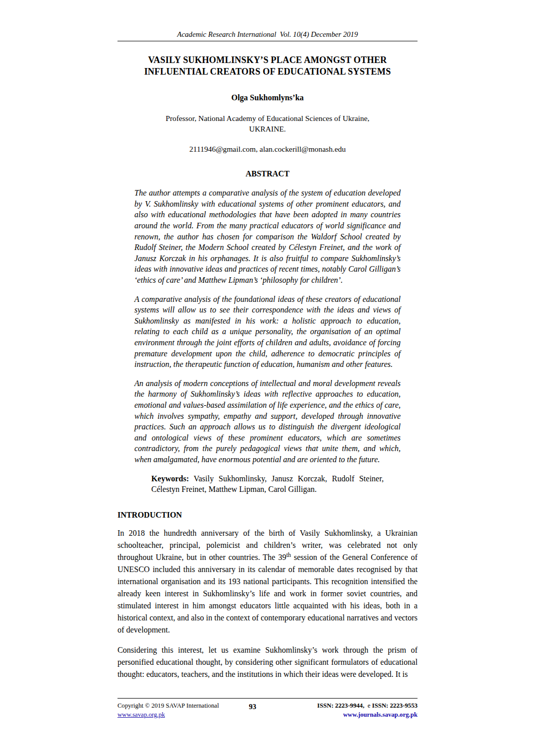Academic Research International Vol. 10(4) December 2019
Vasily Sukhomlinsky’s Place Amongst Other Influential Creators of Educational Systems
Olga Sukhomlyns’ka
Professor, National Academy of Educational Sciences of Ukraine,
UKRAINE.
2111946@gmail.com, alan.cockerill@monash.edu
Abstract
The author attempts a comparative analysis of the system of education developed by V. Sukhomlinsky with educational systems of other prominent educators, and also with educational methodologies that have been adopted in many countries around the world. From the many practical educators of world significance and renown, the author has chosen for comparison the Waldorf School created by Rudolf Steiner, the Modern School created by Célestyn Freinet, and the work of Janusz Korczak in his orphanages. It is also fruitful to compare Sukhomlinsky’s ideas with innovative ideas and practices of recent times, notably Carol Gilligan’s ‘ethics of care’ and Matthew Lipman’s ‘philosophy for children’.
A comparative analysis of the foundational ideas of these creators of educational systems will allow us to see their correspondence with the ideas and views of Sukhomlinsky as manifested in his work: a holistic approach to education, relating to each child as a unique personality, the organisation of an optimal environment through the joint efforts of children and adults, avoidance of forcing premature development upon the child, adherence to democratic principles of instruction, the therapeutic function of education, humanism and other features.
An analysis of modern conceptions of intellectual and moral development reveals the harmony of Sukhomlinsky’s ideas with reflective approaches to education, emotional and values-based assimilation of life experience, and the ethics of care, which involves sympathy, empathy and support, developed through innovative practices. Such an approach allows us to distinguish the divergent ideological and ontological views of these prominent educators, which are sometimes contradictory, from the purely pedagogical views that unite them, and which, when amalgamated, have enormous potential and are oriented to the future.
Keywords: Vasily Sukhomlinsky, Janusz Korczak, Rudolf Steiner, Célestyn Freinet, Matthew Lipman, Carol Gilligan.
Introduction
In 2018 the hundredth anniversary of the birth of Vasily Sukhomlinsky, a Ukrainian schoolteacher, principal, polemicist and children’s writer, was celebrated not only throughout Ukraine, but in other countries. The 39th session of the General Conference of UNESCO included this anniversary in its calendar of memorable dates recognised by that international organisation and its 193 national participants. This recognition intensified the already keen interest in Sukhomlinsky’s life and work in former soviet countries, and stimulated interest in him amongst educators little acquainted with his ideas, both in a historical context, and also in the context of contemporary educational narratives and vectors of development.
Considering this interest, let us examine Sukhomlinsky’s work through the prism of personified educational thought, by considering other significant formulators of educational thought: educators, teachers, and the institutions in which their ideas were developed. It is
| Copyright © 2019 SAVAP International www.savap.org.pk | 93 | ISSN: 2223-9944, e ISSN: 2223-9553 www.journals.savap.org.pk |